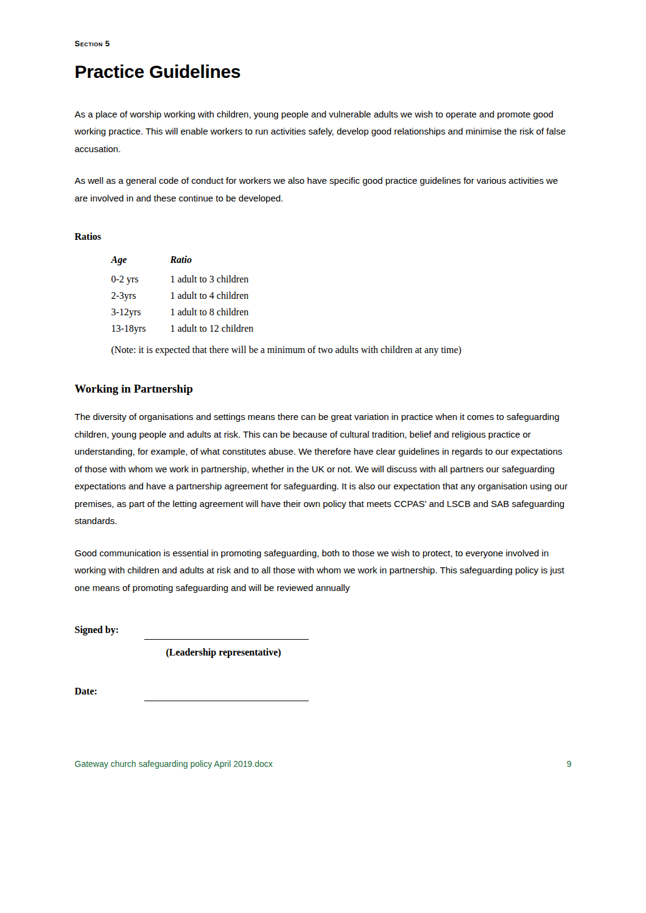Section 5
Practice Guidelines
As a place of worship working with children, young people and vulnerable adults we wish to operate and promote good working practice. This will enable workers to run activities safely, develop good relationships and minimise the risk of false accusation.
As well as a general code of conduct for workers we also have specific good practice guidelines for various activities we are involved in and these continue to be developed.
Ratios
| Age | Ratio |
| --- | --- |
| 0-2 yrs | 1 adult to 3 children |
| 2-3yrs | 1 adult to 4 children |
| 3-12yrs | 1 adult to 8 children |
| 13-18yrs | 1 adult to 12 children |
(Note: it is expected that there will be a minimum of two adults with children at any time)
Working in Partnership
The diversity of organisations and settings means there can be great variation in practice when it comes to safeguarding children, young people and adults at risk. This can be because of cultural tradition, belief and religious practice or understanding, for example, of what constitutes abuse. We therefore have clear guidelines in regards to our expectations of those with whom we work in partnership, whether in the UK or not. We will discuss with all partners our safeguarding expectations and have a partnership agreement for safeguarding. It is also our expectation that any organisation using our premises, as part of the letting agreement will have their own policy that meets CCPAS' and LSCB and SAB safeguarding standards.
Good communication is essential in promoting safeguarding, both to those we wish to protect, to everyone involved in working with children and adults at risk and to all those with whom we work in partnership. This safeguarding policy is just one means of promoting safeguarding and will be reviewed annually
Signed by:
(Leadership representative)
Date:
Gateway church safeguarding policy April 2019.docx 9